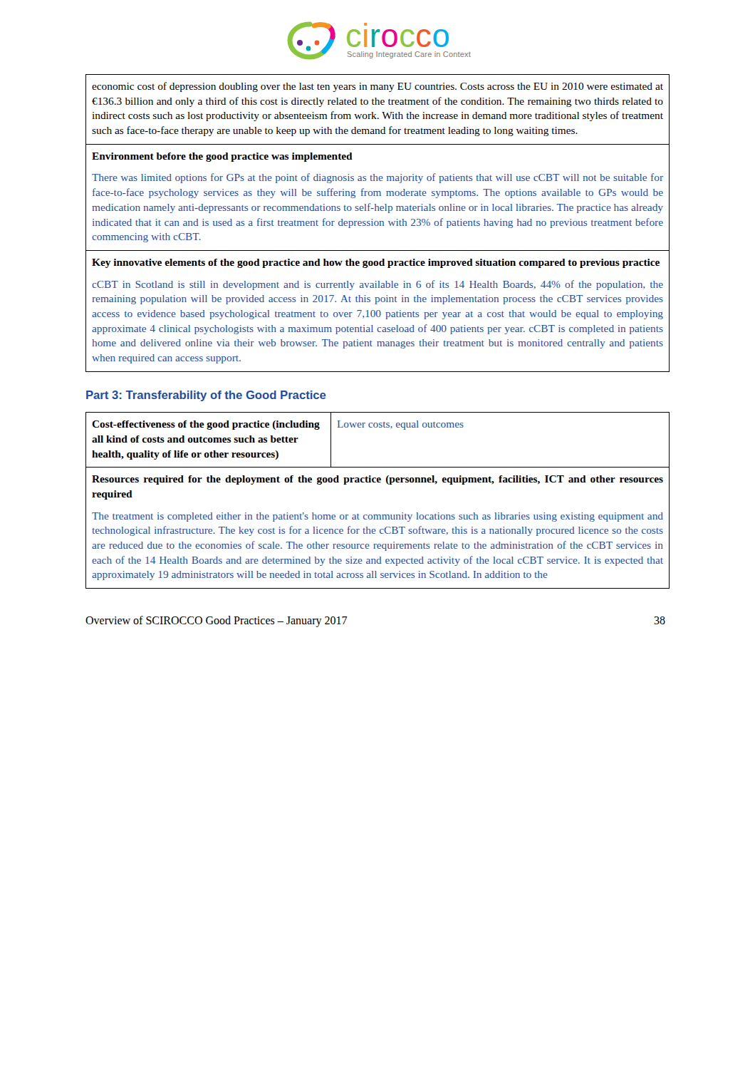cirocco
Scaling Integrated Care in Context
| economic cost of depression doubling over the last ten years in many EU countries. Costs across the EU in 2010 were estimated at €136.3 billion and only a third of this cost is directly related to the treatment of the condition. The remaining two thirds related to indirect costs such as lost productivity or absenteeism from work. With the increase in demand more traditional styles of treatment such as face-to-face therapy are unable to keep up with the demand for treatment leading to long waiting times. |
| Environment before the good practice was implemented There was limited options for GPs at the point of diagnosis as the majority of patients that will use cCBT will not be suitable for face-to-face psychology services as they will be suffering from moderate symptoms. The options available to GPs would be medication namely anti-depressants or recommendations to self-help materials online or in local libraries. The practice has already indicated that it can and is used as a first treatment for depression with 23% of patients having had no previous treatment before commencing with cCBT. |
| Key innovative elements of the good practice and how the good practice improved situation compared to previous practice cCBT in Scotland is still in development and is currently available in 6 of its 14 Health Boards, 44% of the population, the remaining population will be provided access in 2017. At this point in the implementation process the cCBT services provides access to evidence based psychological treatment to over 7,100 patients per year at a cost that would be equal to employing approximate 4 clinical psychologists with a maximum potential caseload of 400 patients per year. cCBT is completed in patients home and delivered online via their web browser. The patient manages their treatment but is monitored centrally and patients when required can access support. |
Part 3: Transferability of the Good Practice
| Cost-effectiveness of the good practice (including all kind of costs and outcomes such as better health, quality of life or other resources) | Lower costs, equal outcomes |
| Resources required for the deployment of the good practice (personnel, equipment, facilities, ICT and other resources required The treatment is completed either in the patient's home or at community locations such as libraries using existing equipment and technological infrastructure. The key cost is for a licence for the cCBT software, this is a nationally procured licence so the costs are reduced due to the economies of scale. The other resource requirements relate to the administration of the cCBT services in each of the 14 Health Boards and are determined by the size and expected activity of the local cCBT service. It is expected that approximately 19 administrators will be needed in total across all services in Scotland. In addition to the |
Overview of SCIROCCO Good Practices – January 2017
38